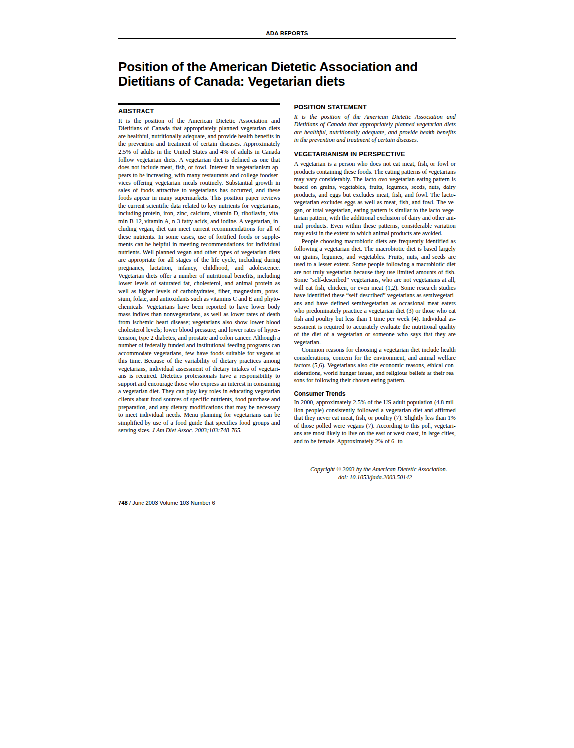ADA REPORTS
Position of the American Dietetic Association and Dietitians of Canada: Vegetarian diets
ABSTRACT
It is the position of the American Dietetic Association and Dietitians of Canada that appropriately planned vegetarian diets are healthful, nutritionally adequate, and provide health benefits in the prevention and treatment of certain diseases. Approximately 2.5% of adults in the United States and 4% of adults in Canada follow vegetarian diets. A vegetarian diet is defined as one that does not include meat, fish, or fowl. Interest in vegetarianism appears to be increasing, with many restaurants and college foodservices offering vegetarian meals routinely. Substantial growth in sales of foods attractive to vegetarians has occurred, and these foods appear in many supermarkets. This position paper reviews the current scientific data related to key nutrients for vegetarians, including protein, iron, zinc, calcium, vitamin D, riboflavin, vitamin B-12, vitamin A, n-3 fatty acids, and iodine. A vegetarian, including vegan, diet can meet current recommendations for all of these nutrients. In some cases, use of fortified foods or supplements can be helpful in meeting recommendations for individual nutrients. Well-planned vegan and other types of vegetarian diets are appropriate for all stages of the life cycle, including during pregnancy, lactation, infancy, childhood, and adolescence. Vegetarian diets offer a number of nutritional benefits, including lower levels of saturated fat, cholesterol, and animal protein as well as higher levels of carbohydrates, fiber, magnesium, potassium, folate, and antioxidants such as vitamins C and E and phytochemicals. Vegetarians have been reported to have lower body mass indices than nonvegetarians, as well as lower rates of death from ischemic heart disease; vegetarians also show lower blood cholesterol levels; lower blood pressure; and lower rates of hypertension, type 2 diabetes, and prostate and colon cancer. Although a number of federally funded and institutional feeding programs can accommodate vegetarians, few have foods suitable for vegans at this time. Because of the variability of dietary practices among vegetarians, individual assessment of dietary intakes of vegetarians is required. Dietetics professionals have a responsibility to support and encourage those who express an interest in consuming a vegetarian diet. They can play key roles in educating vegetarian clients about food sources of specific nutrients, food purchase and preparation, and any dietary modifications that may be necessary to meet individual needs. Menu planning for vegetarians can be simplified by use of a food guide that specifies food groups and serving sizes. J Am Diet Assoc. 2003;103:748-765.
POSITION STATEMENT
It is the position of the American Dietetic Association and Dietitians of Canada that appropriately planned vegetarian diets are healthful, nutritionally adequate, and provide health benefits in the prevention and treatment of certain diseases.
VEGETARIANISM IN PERSPECTIVE
A vegetarian is a person who does not eat meat, fish, or fowl or products containing these foods. The eating patterns of vegetarians may vary considerably. The lacto-ovo-vegetarian eating pattern is based on grains, vegetables, fruits, legumes, seeds, nuts, dairy products, and eggs but excludes meat, fish, and fowl. The lacto-vegetarian excludes eggs as well as meat, fish, and fowl. The vegan, or total vegetarian, eating pattern is similar to the lacto-vegetarian pattern, with the additional exclusion of dairy and other animal products. Even within these patterns, considerable variation may exist in the extent to which animal products are avoided.
People choosing macrobiotic diets are frequently identified as following a vegetarian diet. The macrobiotic diet is based largely on grains, legumes, and vegetables. Fruits, nuts, and seeds are used to a lesser extent. Some people following a macrobiotic diet are not truly vegetarian because they use limited amounts of fish. Some “self-described” vegetarians, who are not vegetarians at all, will eat fish, chicken, or even meat (1,2). Some research studies have identified these “self-described” vegetarians as semivegetarians and have defined semivegetarian as occasional meat eaters who predominately practice a vegetarian diet (3) or those who eat fish and poultry but less than 1 time per week (4). Individual assessment is required to accurately evaluate the nutritional quality of the diet of a vegetarian or someone who says that they are vegetarian.
Common reasons for choosing a vegetarian diet include health considerations, concern for the environment, and animal welfare factors (5,6). Vegetarians also cite economic reasons, ethical considerations, world hunger issues, and religious beliefs as their reasons for following their chosen eating pattern.
Consumer Trends
In 2000, approximately 2.5% of the US adult population (4.8 million people) consistently followed a vegetarian diet and affirmed that they never eat meat, fish, or poultry (7). Slightly less than 1% of those polled were vegans (7). According to this poll, vegetarians are most likely to live on the east or west coast, in large cities, and to be female. Approximately 2% of 6- to
Copyright © 2003 by the American Dietetic Association.
doi: 10.1053/jada.2003.50142
748 / June 2003 Volume 103 Number 6